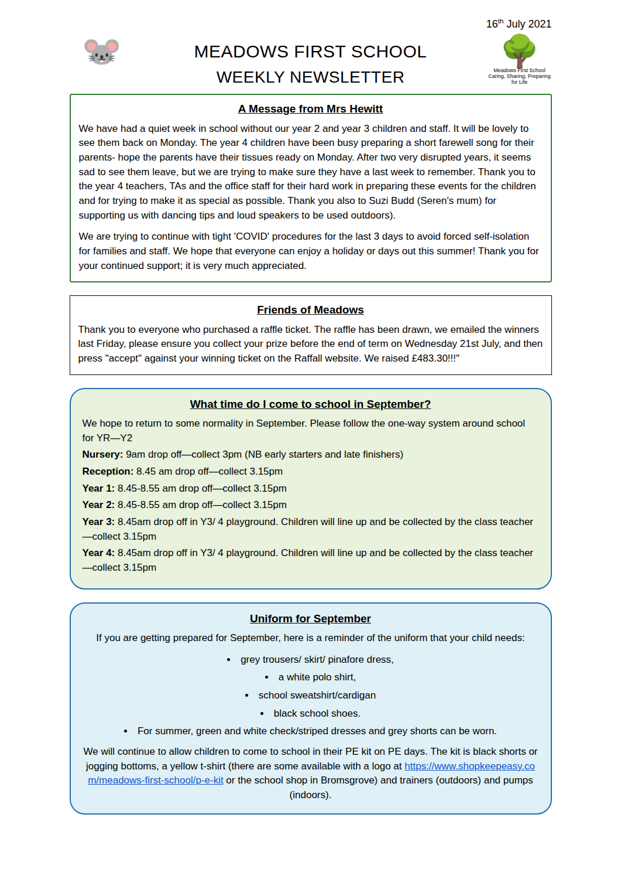16th July 2021
🐭
MEADOWS FIRST SCHOOL
WEEKLY NEWSLETTER
🌳
Meadows First School
Caring, Sharing, Preparing for Life
A Message from Mrs Hewitt
We have had a quiet week in school without our year 2 and year 3 children and staff. It will be lovely to see them back on Monday. The year 4 children have been busy preparing a short farewell song for their parents- hope the parents have their tissues ready on Monday. After two very disrupted years, it seems sad to see them leave, but we are trying to make sure they have a last week to remember. Thank you to the year 4 teachers, TAs and the office staff for their hard work in preparing these events for the children and for trying to make it as special as possible. Thank you also to Suzi Budd (Seren's mum) for supporting us with dancing tips and loud speakers to be used outdoors).
We are trying to continue with tight 'COVID' procedures for the last 3 days to avoid forced self-isolation for families and staff. We hope that everyone can enjoy a holiday or days out this summer! Thank you for your continued support; it is very much appreciated.
Friends of Meadows
Thank you to everyone who purchased a raffle ticket. The raffle has been drawn, we emailed the winners last Friday, please ensure you collect your prize before the end of term on Wednesday 21st July, and then press "accept" against your winning ticket on the Raffall website. We raised £483.30!!!"
What time do I come to school in September?
We hope to return to some normality in September. Please follow the one-way system around school for YR—Y2
Nursery: 9am drop off—collect 3pm (NB early starters and late finishers)
Reception: 8.45 am drop off—collect 3.15pm
Year 1: 8.45-8.55 am drop off—collect 3.15pm
Year 2: 8.45-8.55 am drop off—collect 3.15pm
Year 3: 8.45am drop off in Y3/ 4 playground. Children will line up and be collected by the class teacher—collect 3.15pm
Year 4: 8.45am drop off in Y3/ 4 playground. Children will line up and be collected by the class teacher—collect 3.15pm
Uniform for September
If you are getting prepared for September, here is a reminder of the uniform that your child needs:
grey trousers/ skirt/ pinafore dress,
a white polo shirt,
school sweatshirt/cardigan
black school shoes.
For summer, green and white check/striped dresses and grey shorts can be worn.
We will continue to allow children to come to school in their PE kit on PE days. The kit is black shorts or jogging bottoms, a yellow t-shirt (there are some available with a logo at https://www.shopkeepeasy.com/meadows-first-school/p-e-kit or the school shop in Bromsgrove) and trainers (outdoors) and pumps (indoors).